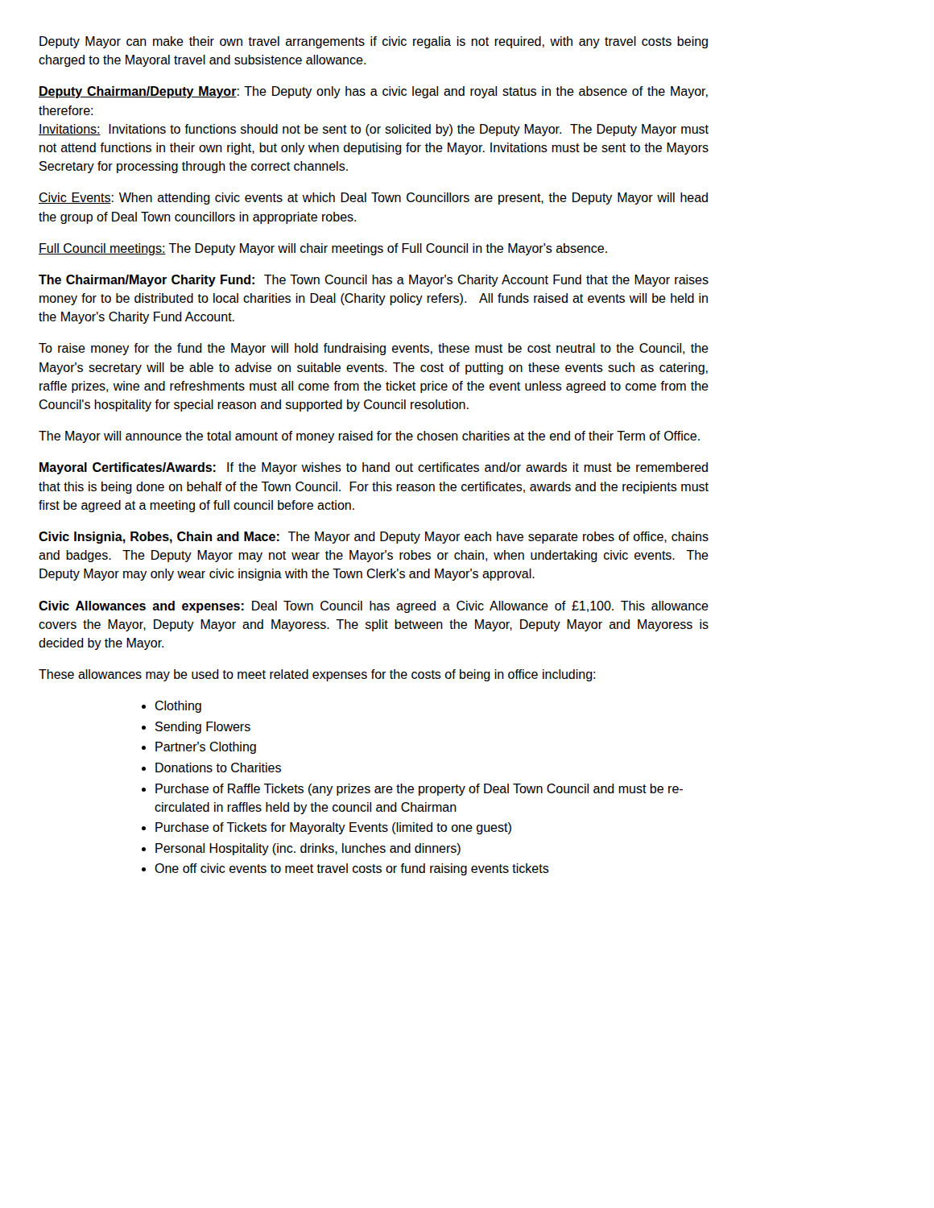Deputy Mayor can make their own travel arrangements if civic regalia is not required, with any travel costs being charged to the Mayoral travel and subsistence allowance.
Deputy Chairman/Deputy Mayor: The Deputy only has a civic legal and royal status in the absence of the Mayor, therefore:
Invitations: Invitations to functions should not be sent to (or solicited by) the Deputy Mayor. The Deputy Mayor must not attend functions in their own right, but only when deputising for the Mayor. Invitations must be sent to the Mayors Secretary for processing through the correct channels.
Civic Events: When attending civic events at which Deal Town Councillors are present, the Deputy Mayor will head the group of Deal Town councillors in appropriate robes.
Full Council meetings: The Deputy Mayor will chair meetings of Full Council in the Mayor's absence.
The Chairman/Mayor Charity Fund: The Town Council has a Mayor's Charity Account Fund that the Mayor raises money for to be distributed to local charities in Deal (Charity policy refers). All funds raised at events will be held in the Mayor's Charity Fund Account.
To raise money for the fund the Mayor will hold fundraising events, these must be cost neutral to the Council, the Mayor's secretary will be able to advise on suitable events. The cost of putting on these events such as catering, raffle prizes, wine and refreshments must all come from the ticket price of the event unless agreed to come from the Council's hospitality for special reason and supported by Council resolution.
The Mayor will announce the total amount of money raised for the chosen charities at the end of their Term of Office.
Mayoral Certificates/Awards: If the Mayor wishes to hand out certificates and/or awards it must be remembered that this is being done on behalf of the Town Council. For this reason the certificates, awards and the recipients must first be agreed at a meeting of full council before action.
Civic Insignia, Robes, Chain and Mace: The Mayor and Deputy Mayor each have separate robes of office, chains and badges. The Deputy Mayor may not wear the Mayor's robes or chain, when undertaking civic events. The Deputy Mayor may only wear civic insignia with the Town Clerk's and Mayor's approval.
Civic Allowances and expenses: Deal Town Council has agreed a Civic Allowance of £1,100. This allowance covers the Mayor, Deputy Mayor and Mayoress. The split between the Mayor, Deputy Mayor and Mayoress is decided by the Mayor.
These allowances may be used to meet related expenses for the costs of being in office including:
Clothing
Sending Flowers
Partner's Clothing
Donations to Charities
Purchase of Raffle Tickets (any prizes are the property of Deal Town Council and must be re-circulated in raffles held by the council and Chairman
Purchase of Tickets for Mayoralty Events (limited to one guest)
Personal Hospitality (inc. drinks, lunches and dinners)
One off civic events to meet travel costs or fund raising events tickets